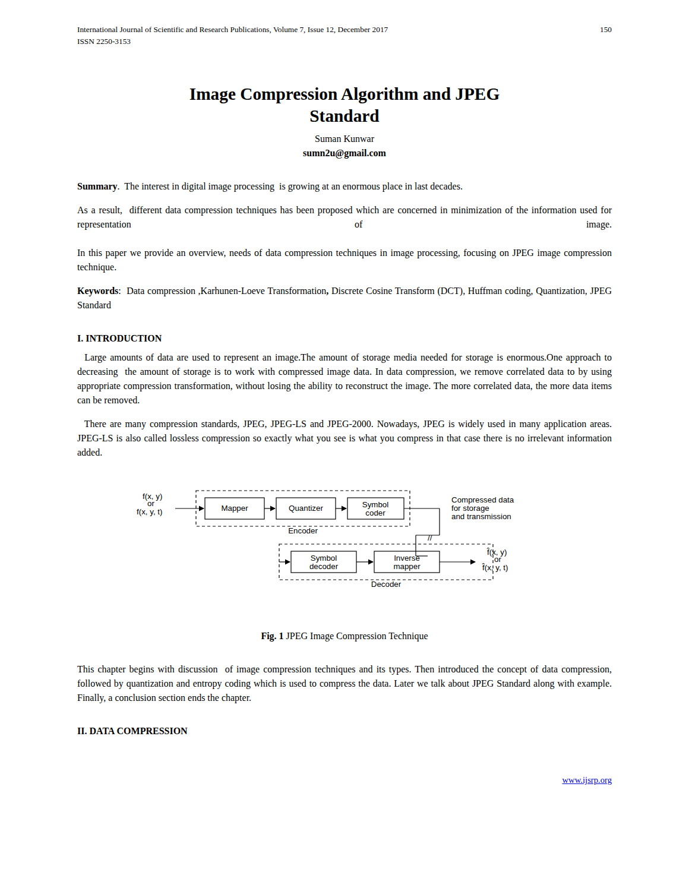150 International Journal of Scientific and Research Publications, Volume 7, Issue 12, December 2017 ISSN 2250-3153
Image Compression Algorithm and JPEG
Standard
Suman Kunwar
sumn2u@gmail.com
Summary. The interest in digital image processing is growing at an enormous place in last decades.
As a result, different data compression techniques has been proposed which are concerned in minimization of the information used for representation of image.
In this paper we provide an overview, needs of data compression techniques in image processing, focusing on JPEG image compression technique.
Keywords: Data compression ,Karhunen-Loeve Transformation, Discrete Cosine Transform (DCT), Huffman coding, Quantization, JPEG Standard
I. INTRODUCTION
Large amounts of data are used to represent an image.The amount of storage media needed for storage is enormous.One approach to decreasing the amount of storage is to work with compressed image data. In data compression, we remove correlated data to by using appropriate compression transformation, without losing the ability to reconstruct the image. The more correlated data, the more data items can be removed.
There are many compression standards, JPEG, JPEG-LS and JPEG-2000. Nowadays, JPEG is widely used in many application areas. JPEG-LS is also called lossless compression so exactly what you see is what you compress in that case there is no irrelevant information added.
Mapper Quantizer Symbol coder Encoder Symbol decoder Inverse mapper Decoder f(x, y) or f(x, y, t) Compressed data for storage and transmission f̂(x, y) or f̂(x, y, t) //
Fig. 1 JPEG Image Compression Technique
This chapter begins with discussion of image compression techniques and its types. Then introduced the concept of data compression, followed by quantization and entropy coding which is used to compress the data. Later we talk about JPEG Standard along with example. Finally, a conclusion section ends the chapter.
II. DATA COMPRESSION
www.ijsrp.org